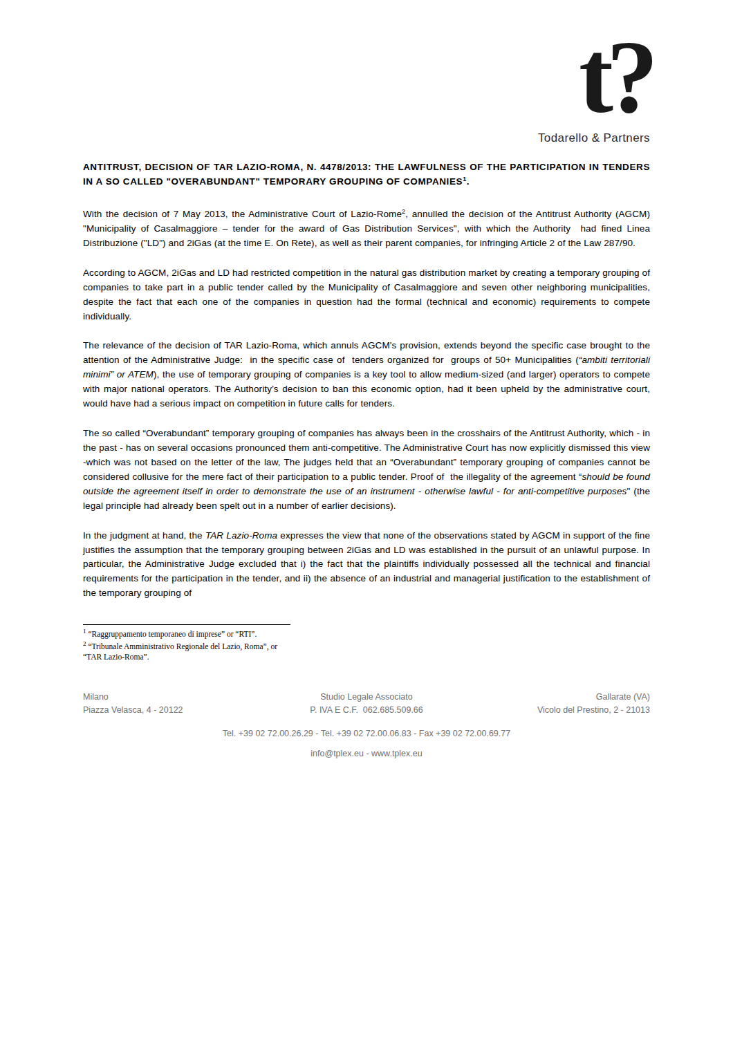t? Todarello & Partners
Antitrust, decision of TAR Lazio-Roma, n. 4478/2013: the lawfulness of the participation in tenders in a so called "overabundant" temporary grouping of companies1.
With the decision of 7 May 2013, the Administrative Court of Lazio-Rome2, annulled the decision of the Antitrust Authority (AGCM) "Municipality of Casalmaggiore – tender for the award of Gas Distribution Services", with which the Authority had fined Linea Distribuzione ("LD") and 2iGas (at the time E. On Rete), as well as their parent companies, for infringing Article 2 of the Law 287/90.
According to AGCM, 2iGas and LD had restricted competition in the natural gas distribution market by creating a temporary grouping of companies to take part in a public tender called by the Municipality of Casalmaggiore and seven other neighboring municipalities, despite the fact that each one of the companies in question had the formal (technical and economic) requirements to compete individually.
The relevance of the decision of TAR Lazio-Roma, which annuls AGCM's provision, extends beyond the specific case brought to the attention of the Administrative Judge: in the specific case of tenders organized for groups of 50+ Municipalities (“ambiti territoriali minimi” or ATEM), the use of temporary grouping of companies is a key tool to allow medium-sized (and larger) operators to compete with major national operators. The Authority’s decision to ban this economic option, had it been upheld by the administrative court, would have had a serious impact on competition in future calls for tenders.
The so called “Overabundant” temporary grouping of companies has always been in the crosshairs of the Antitrust Authority, which - in the past - has on several occasions pronounced them anti-competitive. The Administrative Court has now explicitly dismissed this view -which was not based on the letter of the law, The judges held that an “Overabundant” temporary grouping of companies cannot be considered collusive for the mere fact of their participation to a public tender. Proof of the illegality of the agreement “should be found outside the agreement itself in order to demonstrate the use of an instrument - otherwise lawful - for anti-competitive purposes" (the legal principle had already been spelt out in a number of earlier decisions).
In the judgment at hand, the TAR Lazio-Roma expresses the view that none of the observations stated by AGCM in support of the fine justifies the assumption that the temporary grouping between 2iGas and LD was established in the pursuit of an unlawful purpose. In particular, the Administrative Judge excluded that i) the fact that the plaintiffs individually possessed all the technical and financial requirements for the participation in the tender, and ii) the absence of an industrial and managerial justification to the establishment of the temporary grouping of
1 “Raggruppamento temporaneo di imprese” or “RTI”.
2 “Tribunale Amministrativo Regionale del Lazio, Roma”, or “TAR Lazio-Roma”.
Milano
Piazza Velasca, 4 - 20122
Studio Legale Associato
P. IVA E C.F. 062.685.509.66
Gallarate (VA)
Vicolo del Prestino, 2 - 21013
Tel. +39 02 72.00.26.29 - Tel. +39 02 72.00.06.83 - Fax +39 02 72.00.69.77
info@tplex.eu - www.tplex.eu